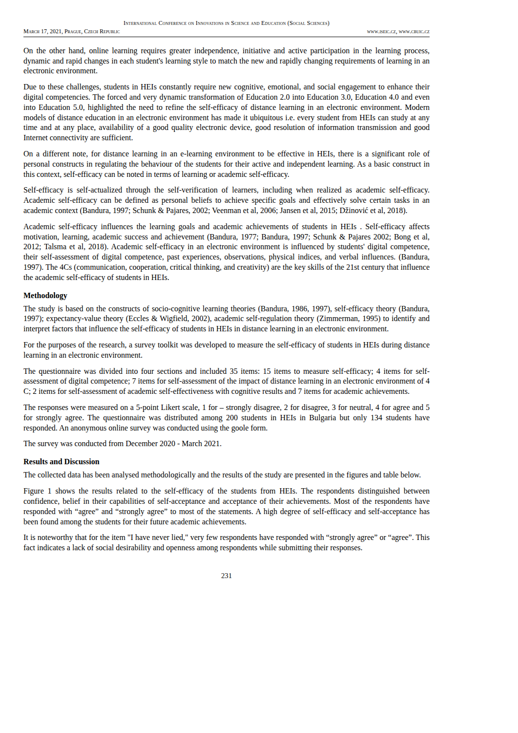International Conference on Innovations in Science and Education (Social Sciences)
March 17, 2021, Prague, Czech Republic www.iseic.cz, www.cbuic.cz
On the other hand, online learning requires greater independence, initiative and active participation in the learning process, dynamic and rapid changes in each student's learning style to match the new and rapidly changing requirements of learning in an electronic environment.
Due to these challenges, students in HEIs constantly require new cognitive, emotional, and social engagement to enhance their digital competencies. The forced and very dynamic transformation of Education 2.0 into Education 3.0, Education 4.0 and even into Education 5.0, highlighted the need to refine the self-efficacy of distance learning in an electronic environment. Modern models of distance education in an electronic environment has made it ubiquitous i.e. every student from HEIs can study at any time and at any place, availability of a good quality electronic device, good resolution of information transmission and good Internet connectivity are sufficient.
On a different note, for distance learning in an e-learning environment to be effective in HEIs, there is a significant role of personal constructs in regulating the behaviour of the students for their active and independent learning. As a basic construct in this context, self-efficacy can be noted in terms of learning or academic self-efficacy.
Self-efficacy is self-actualized through the self-verification of learners, including when realized as academic self-efficacy. Academic self-efficacy can be defined as personal beliefs to achieve specific goals and effectively solve certain tasks in an academic context (Bandura, 1997; Schunk & Pajares, 2002; Veenman et al, 2006; Jansen et al, 2015; Džinović et al, 2018).
Academic self-efficacy influences the learning goals and academic achievements of students in HEIs . Self-efficacy affects motivation, learning, academic success and achievement (Bandura, 1977; Bandura, 1997; Schunk & Pajares 2002; Bong et al, 2012; Talsma et al, 2018). Academic self-efficacy in an electronic environment is influenced by students' digital competence, their self-assessment of digital competence, past experiences, observations, physical indices, and verbal influences. (Bandura, 1997). The 4Cs (communication, cooperation, critical thinking, and creativity) are the key skills of the 21st century that influence the academic self-efficacy of students in HEIs.
Methodology
The study is based on the constructs of socio-cognitive learning theories (Bandura, 1986, 1997), self-efficacy theory (Bandura, 1997); expectancy-value theory (Eccles & Wigfield, 2002), academic self-regulation theory (Zimmerman, 1995) to identify and interpret factors that influence the self-efficacy of students in HEIs in distance learning in an electronic environment.
For the purposes of the research, a survey toolkit was developed to measure the self-efficacy of students in HEIs during distance learning in an electronic environment.
The questionnaire was divided into four sections and included 35 items: 15 items to measure self-efficacy; 4 items for self-assessment of digital competence; 7 items for self-assessment of the impact of distance learning in an electronic environment of 4 C; 2 items for self-assessment of academic self-effectiveness with cognitive results and 7 items for academic achievements.
The responses were measured on a 5-point Likert scale, 1 for – strongly disagree, 2 for disagree, 3 for neutral, 4 for agree and 5 for strongly agree. The questionnaire was distributed among 200 students in HEIs in Bulgaria but only 134 students have responded. An anonymous online survey was conducted using the goole form.
The survey was conducted from December 2020 - March 2021.
Results and Discussion
The collected data has been analysed methodologically and the results of the study are presented in the figures and table below.
Figure 1 shows the results related to the self-efficacy of the students from HEIs. The respondents distinguished between confidence, belief in their capabilities of self-acceptance and acceptance of their achievements. Most of the respondents have responded with “agree” and “strongly agree” to most of the statements. A high degree of self-efficacy and self-acceptance has been found among the students for their future academic achievements.
It is noteworthy that for the item "I have never lied," very few respondents have responded with “strongly agree” or “agree”. This fact indicates a lack of social desirability and openness among respondents while submitting their responses.
231